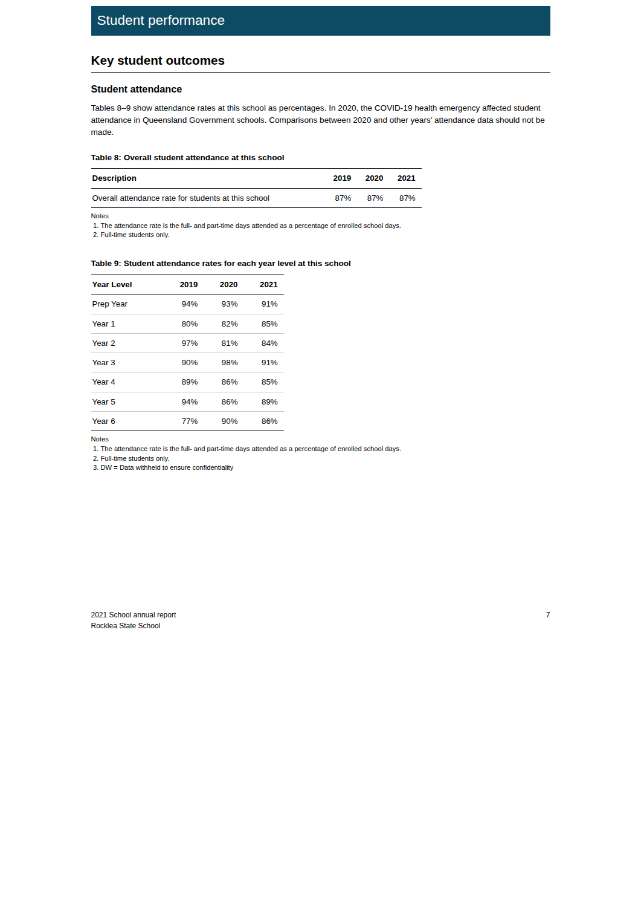Student performance
Key student outcomes
Student attendance
Tables 8–9 show attendance rates at this school as percentages. In 2020, the COVID-19 health emergency affected student attendance in Queensland Government schools. Comparisons between 2020 and other years’ attendance data should not be made.
Table 8: Overall student attendance at this school
| Description | 2019 | 2020 | 2021 |
| --- | --- | --- | --- |
| Overall attendance rate for students at this school | 87% | 87% | 87% |
Notes
The attendance rate is the full- and part-time days attended as a percentage of enrolled school days.
Full-time students only.
Table 9: Student attendance rates for each year level at this school
| Year Level | 2019 | 2020 | 2021 |
| --- | --- | --- | --- |
| Prep Year | 94% | 93% | 91% |
| Year 1 | 80% | 82% | 85% |
| Year 2 | 97% | 81% | 84% |
| Year 3 | 90% | 98% | 91% |
| Year 4 | 89% | 86% | 85% |
| Year 5 | 94% | 86% | 89% |
| Year 6 | 77% | 90% | 86% |
Notes
The attendance rate is the full- and part-time days attended as a percentage of enrolled school days.
Full-time students only.
DW = Data withheld to ensure confidentiality
2021 School annual report
Rocklea State School
7